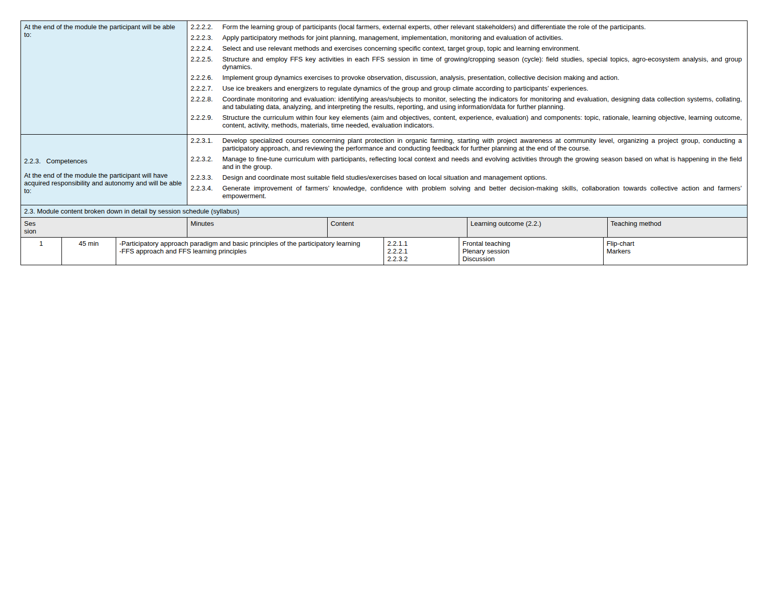| At the end of the module the participant will be able to: | 2.2.2.2. Form the learning group of participants (local farmers, external experts, other relevant stakeholders) and differentiate the role of the participants. 2.2.2.3. Apply participatory methods for joint planning, management, implementation, monitoring and evaluation of activities. 2.2.2.4. Select and use relevant methods and exercises concerning specific context, target group, topic and learning environment. 2.2.2.5. Structure and employ FFS key activities in each FFS session in time of growing/cropping season (cycle): field studies, special topics, agro-ecosystem analysis, and group dynamics. 2.2.2.6. Implement group dynamics exercises to provoke observation, discussion, analysis, presentation, collective decision making and action. 2.2.2.7. Use ice breakers and energizers to regulate dynamics of the group and group climate according to participants’ experiences. 2.2.2.8. Coordinate monitoring and evaluation: identifying areas/subjects to monitor, selecting the indicators for monitoring and evaluation, designing data collection systems, collating, and tabulating data, analyzing, and interpreting the results, reporting, and using information/data for further planning. 2.2.2.9. Structure the curriculum within four key elements (aim and objectives, content, experience, evaluation) and components: topic, rationale, learning objective, learning outcome, content, activity, methods, materials, time needed, evaluation indicators. |
| 2.2.3. Competences At the end of the module the participant will have acquired responsibility and autonomy and will be able to: | 2.2.3.1. Develop specialized courses concerning plant protection in organic farming, starting with project awareness at community level, organizing a project group, conducting a participatory approach, and reviewing the performance and conducting feedback for further planning at the end of the course. 2.2.3.2. Manage to fine-tune curriculum with participants, reflecting local context and needs and evolving activities through the growing season based on what is happening in the field and in the group. 2.2.3.3. Design and coordinate most suitable field studies/exercises based on local situation and management options. 2.2.3.4. Generate improvement of farmers’ knowledge, confidence with problem solving and better decision-making skills, collaboration towards collective action and farmers’ empowerment. |
| 2.3. Module content broken down in detail by session schedule (syllabus) |
| Ses sion | Minutes | Content | Learning outcome (2.2.) | Teaching method |
| 1 | 45 min | -Participatory approach paradigm and basic principles of the participatory learning -FFS approach and FFS learning principles | 2.2.1.1 2.2.2.1 2.2.3.2 | Frontal teaching Plenary session Discussion | Flip-chart Markers |